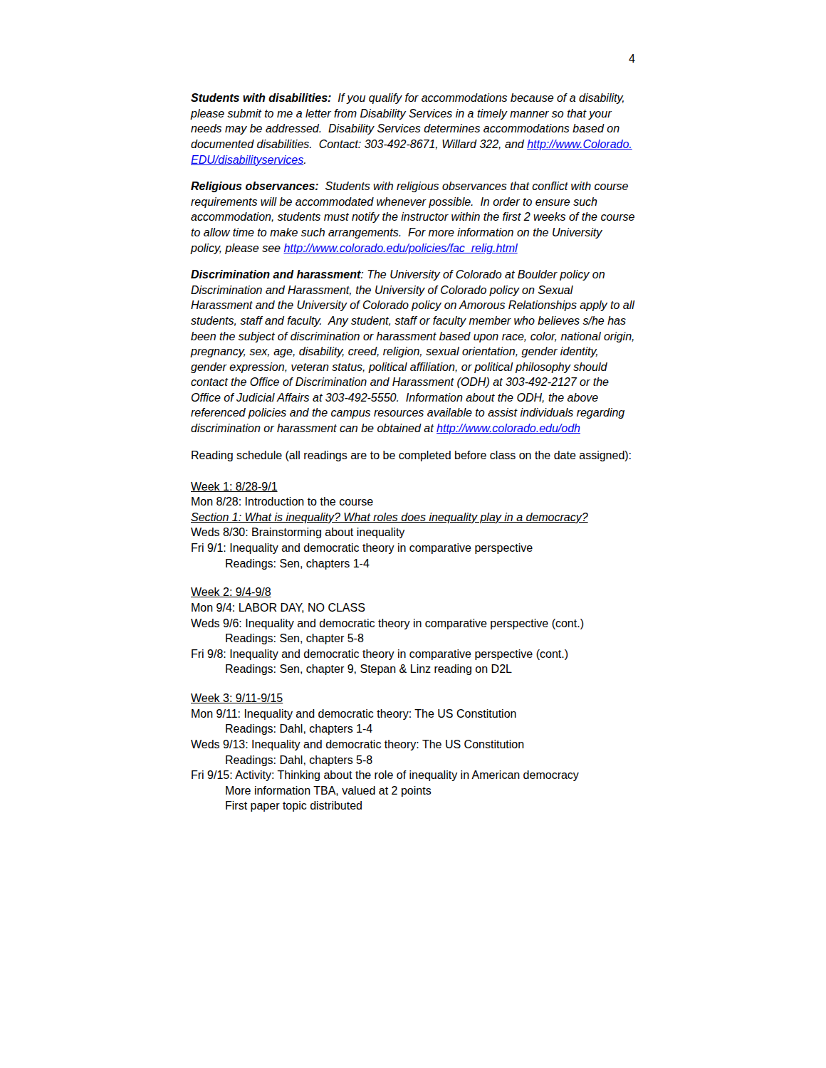4
Students with disabilities: If you qualify for accommodations because of a disability, please submit to me a letter from Disability Services in a timely manner so that your needs may be addressed. Disability Services determines accommodations based on documented disabilities. Contact: 303-492-8671, Willard 322, and http://www.Colorado.EDU/disabilityservices.
Religious observances: Students with religious observances that conflict with course requirements will be accommodated whenever possible. In order to ensure such accommodation, students must notify the instructor within the first 2 weeks of the course to allow time to make such arrangements. For more information on the University policy, please see http://www.colorado.edu/policies/fac_relig.html
Discrimination and harassment: The University of Colorado at Boulder policy on Discrimination and Harassment, the University of Colorado policy on Sexual Harassment and the University of Colorado policy on Amorous Relationships apply to all students, staff and faculty. Any student, staff or faculty member who believes s/he has been the subject of discrimination or harassment based upon race, color, national origin, pregnancy, sex, age, disability, creed, religion, sexual orientation, gender identity, gender expression, veteran status, political affiliation, or political philosophy should contact the Office of Discrimination and Harassment (ODH) at 303-492-2127 or the Office of Judicial Affairs at 303-492-5550. Information about the ODH, the above referenced policies and the campus resources available to assist individuals regarding discrimination or harassment can be obtained at http://www.colorado.edu/odh
Reading schedule (all readings are to be completed before class on the date assigned):
Week 1: 8/28-9/1
Mon 8/28: Introduction to the course
Section 1: What is inequality? What roles does inequality play in a democracy?
Weds 8/30: Brainstorming about inequality
Fri 9/1: Inequality and democratic theory in comparative perspective
Readings: Sen, chapters 1-4
Week 2: 9/4-9/8
Mon 9/4: LABOR DAY, NO CLASS
Weds 9/6: Inequality and democratic theory in comparative perspective (cont.)
Readings: Sen, chapter 5-8
Fri 9/8: Inequality and democratic theory in comparative perspective (cont.)
Readings: Sen, chapter 9, Stepan & Linz reading on D2L
Week 3: 9/11-9/15
Mon 9/11: Inequality and democratic theory: The US Constitution
Readings: Dahl, chapters 1-4
Weds 9/13: Inequality and democratic theory: The US Constitution
Readings: Dahl, chapters 5-8
Fri 9/15: Activity: Thinking about the role of inequality in American democracy
More information TBA, valued at 2 points
First paper topic distributed